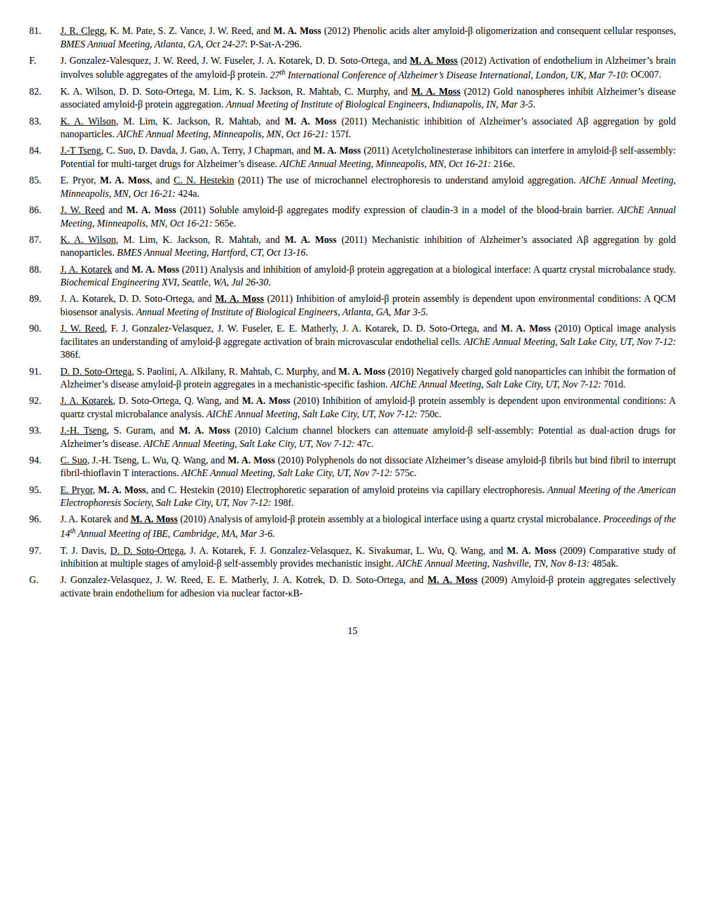81. J. R. Clegg, K. M. Pate, S. Z. Vance, J. W. Reed, and M. A. Moss (2012) Phenolic acids alter amyloid-β oligomerization and consequent cellular responses, BMES Annual Meeting, Atlanta, GA, Oct 24-27: P-Sat-A-296.
F. J. Gonzalez-Valesquez, J. W. Reed, J. W. Fuseler, J. A. Kotarek, D. D. Soto-Ortega, and M. A. Moss (2012) Activation of endothelium in Alzheimer’s brain involves soluble aggregates of the amyloid-β protein. 27th International Conference of Alzheimer’s Disease International, London, UK, Mar 7-10: OC007.
82. K. A. Wilson, D. D. Soto-Ortega, M. Lim, K. S. Jackson, R. Mahtab, C. Murphy, and M. A. Moss (2012) Gold nanospheres inhibit Alzheimer’s disease associated amyloid-β protein aggregation. Annual Meeting of Institute of Biological Engineers, Indianapolis, IN, Mar 3-5.
83. K. A. Wilson, M. Lim, K. Jackson, R. Mahtab, and M. A. Moss (2011) Mechanistic inhibition of Alzheimer’s associated Aβ aggregation by gold nanoparticles. AIChE Annual Meeting, Minneapolis, MN, Oct 16-21: 157f.
84. J.-T Tseng, C. Suo, D. Davda, J. Gao, A. Terry, J Chapman, and M. A. Moss (2011) Acetylcholinesterase inhibitors can interfere in amyloid-β self-assembly: Potential for multi-target drugs for Alzheimer’s disease. AIChE Annual Meeting, Minneapolis, MN, Oct 16-21: 216e.
85. E. Pryor, M. A. Moss, and C. N. Hestekin (2011) The use of microchannel electrophoresis to understand amyloid aggregation. AIChE Annual Meeting, Minneapolis, MN, Oct 16-21: 424a.
86. J. W. Reed and M. A. Moss (2011) Soluble amyloid-β aggregates modify expression of claudin-3 in a model of the blood-brain barrier. AIChE Annual Meeting, Minneapolis, MN, Oct 16-21: 565e.
87. K. A. Wilson, M. Lim, K. Jackson, R. Mahtab, and M. A. Moss (2011) Mechanistic inhibition of Alzheimer’s associated Aβ aggregation by gold nanoparticles. BMES Annual Meeting, Hartford, CT, Oct 13-16.
88. J. A. Kotarek and M. A. Moss (2011) Analysis and inhibition of amyloid-β protein aggregation at a biological interface: A quartz crystal microbalance study. Biochemical Engineering XVI, Seattle, WA, Jul 26-30.
89. J. A. Kotarek, D. D. Soto-Ortega, and M. A. Moss (2011) Inhibition of amyloid-β protein assembly is dependent upon environmental conditions: A QCM biosensor analysis. Annual Meeting of Institute of Biological Engineers, Atlanta, GA, Mar 3-5.
90. J. W. Reed, F. J. Gonzalez-Velasquez, J. W. Fuseler, E. E. Matherly, J. A. Kotarek, D. D. Soto-Ortega, and M. A. Moss (2010) Optical image analysis facilitates an understanding of amyloid-β aggregate activation of brain microvascular endothelial cells. AIChE Annual Meeting, Salt Lake City, UT, Nov 7-12: 386f.
91. D. D. Soto-Ortega, S. Paolini, A. Alkilany, R. Mahtab, C. Murphy, and M. A. Moss (2010) Negatively charged gold nanoparticles can inhibit the formation of Alzheimer’s disease amyloid-β protein aggregates in a mechanistic-specific fashion. AIChE Annual Meeting, Salt Lake City, UT, Nov 7-12: 701d.
92. J. A. Kotarek, D. Soto-Ortega, Q. Wang, and M. A. Moss (2010) Inhibition of amyloid-β protein assembly is dependent upon environmental conditions: A quartz crystal microbalance analysis. AIChE Annual Meeting, Salt Lake City, UT, Nov 7-12: 750c.
93. J.-H. Tseng, S. Guram, and M. A. Moss (2010) Calcium channel blockers can attenuate amyloid-β self-assembly: Potential as dual-action drugs for Alzheimer’s disease. AIChE Annual Meeting, Salt Lake City, UT, Nov 7-12: 47c.
94. C. Suo, J.-H. Tseng, L. Wu, Q. Wang, and M. A. Moss (2010) Polyphenols do not dissociate Alzheimer’s disease amyloid-β fibrils but bind fibril to interrupt fibril-thioflavin T interactions. AIChE Annual Meeting, Salt Lake City, UT, Nov 7-12: 575c.
95. E. Pryor, M. A. Moss, and C. Hestekin (2010) Electrophoretic separation of amyloid proteins via capillary electrophoresis. Annual Meeting of the American Electrophoresis Society, Salt Lake City, UT, Nov 7-12: 198f.
96. J. A. Kotarek and M. A. Moss (2010) Analysis of amyloid-β protein assembly at a biological interface using a quartz crystal microbalance. Proceedings of the 14th Annual Meeting of IBE, Cambridge, MA, Mar 3-6.
97. T. J. Davis, D. D. Soto-Ortega, J. A. Kotarek, F. J. Gonzalez-Velasquez, K. Sivakumar, L. Wu, Q. Wang, and M. A. Moss (2009) Comparative study of inhibition at multiple stages of amyloid-β self-assembly provides mechanistic insight. AIChE Annual Meeting, Nashville, TN, Nov 8-13: 485ak.
G. J. Gonzalez-Velasquez, J. W. Reed, E. E. Matherly, J. A. Kotrek, D. D. Soto-Ortega, and M. A. Moss (2009) Amyloid-β protein aggregates selectively activate brain endothelium for adhesion via nuclear factor-κB-
15